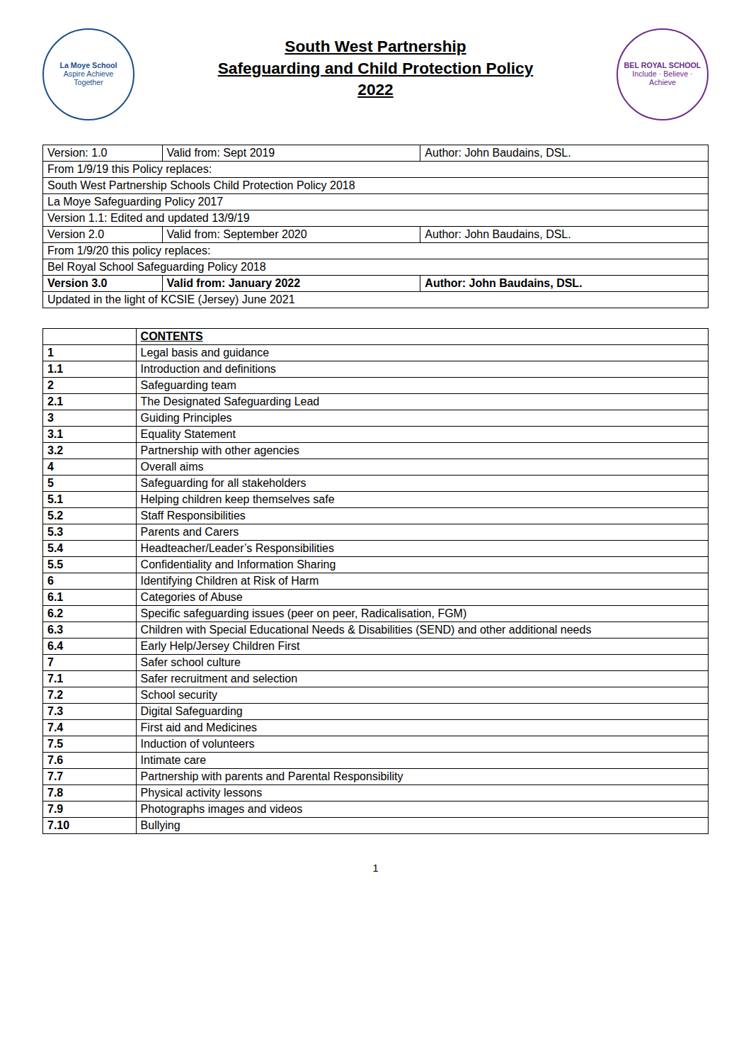La Moye School
Aspire Achieve Together
South West Partnership
Safeguarding and Child Protection Policy
2022
BEL ROYAL SCHOOL
Include · Believe · Achieve
| Version: 1.0 | Valid from: Sept 2019 | Author: John Baudains, DSL. |
| From 1/9/19 this Policy replaces: |
| South West Partnership Schools Child Protection Policy 2018 |
| La Moye Safeguarding Policy 2017 |
| Version 1.1: Edited and updated 13/9/19 |
| Version 2.0 | Valid from: September 2020 | Author: John Baudains, DSL. |
| From 1/9/20 this policy replaces: |
| Bel Royal School Safeguarding Policy 2018 |
| Version 3.0 | Valid from: January 2022 | Author: John Baudains, DSL. |
| Updated in the light of KCSIE (Jersey) June 2021 |
| | CONTENTS |
| 1 | Legal basis and guidance |
| 1.1 | Introduction and definitions |
| 2 | Safeguarding team |
| 2.1 | The Designated Safeguarding Lead |
| 3 | Guiding Principles |
| 3.1 | Equality Statement |
| 3.2 | Partnership with other agencies |
| 4 | Overall aims |
| 5 | Safeguarding for all stakeholders |
| 5.1 | Helping children keep themselves safe |
| 5.2 | Staff Responsibilities |
| 5.3 | Parents and Carers |
| 5.4 | Headteacher/Leader’s Responsibilities |
| 5.5 | Confidentiality and Information Sharing |
| 6 | Identifying Children at Risk of Harm |
| 6.1 | Categories of Abuse |
| 6.2 | Specific safeguarding issues (peer on peer, Radicalisation, FGM) |
| 6.3 | Children with Special Educational Needs & Disabilities (SEND) and other additional needs |
| 6.4 | Early Help/Jersey Children First |
| 7 | Safer school culture |
| 7.1 | Safer recruitment and selection |
| 7.2 | School security |
| 7.3 | Digital Safeguarding |
| 7.4 | First aid and Medicines |
| 7.5 | Induction of volunteers |
| 7.6 | Intimate care |
| 7.7 | Partnership with parents and Parental Responsibility |
| 7.8 | Physical activity lessons |
| 7.9 | Photographs images and videos |
| 7.10 | Bullying |
1